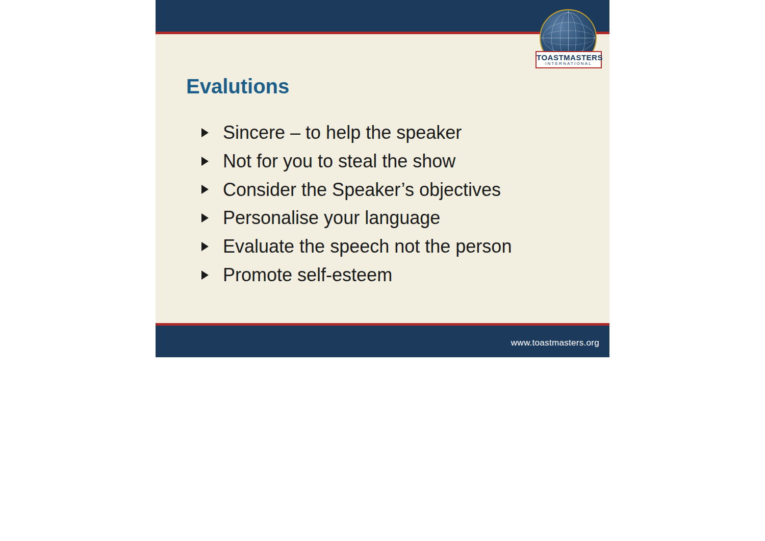TOASTMASTERS
INTERNATIONAL
Evalutions
Sincere – to help the speaker
Not for you to steal the show
Consider the Speaker’s objectives
Personalise your language
Evaluate the speech not the person
Promote self-esteem
www.toastmasters.org